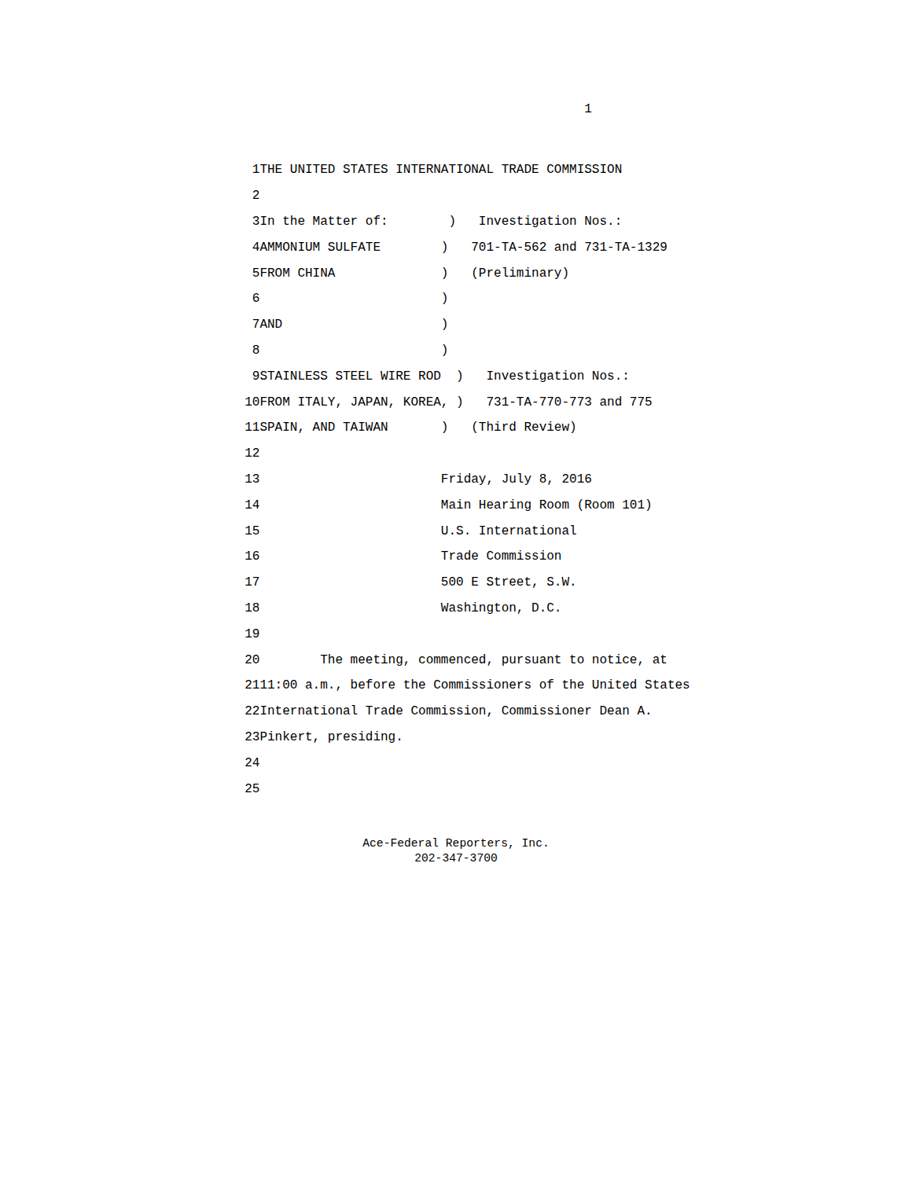1
| 1 | THE UNITED STATES INTERNATIONAL TRADE COMMISSION |
| 2 | |
| 3 | In the Matter of: ) Investigation Nos.: |
| 4 | AMMONIUM SULFATE ) 701-TA-562 and 731-TA-1329 |
| 5 | FROM CHINA ) (Preliminary) |
| 6 | ) |
| 7 | AND ) |
| 8 | ) |
| 9 | STAINLESS STEEL WIRE ROD ) Investigation Nos.: |
| 10 | FROM ITALY, JAPAN, KOREA, ) 731-TA-770-773 and 775 |
| 11 | SPAIN, AND TAIWAN ) (Third Review) |
| 12 | |
| 13 | Friday, July 8, 2016 |
| 14 | Main Hearing Room (Room 101) |
| 15 | U.S. International |
| 16 | Trade Commission |
| 17 | 500 E Street, S.W. |
| 18 | Washington, D.C. |
| 19 | |
| 20 | The meeting, commenced, pursuant to notice, at |
| 21 | 11:00 a.m., before the Commissioners of the United States |
| 22 | International Trade Commission, Commissioner Dean A. |
| 23 | Pinkert, presiding. |
| 24 | |
| 25 | |
Ace-Federal Reporters, Inc.
202-347-3700